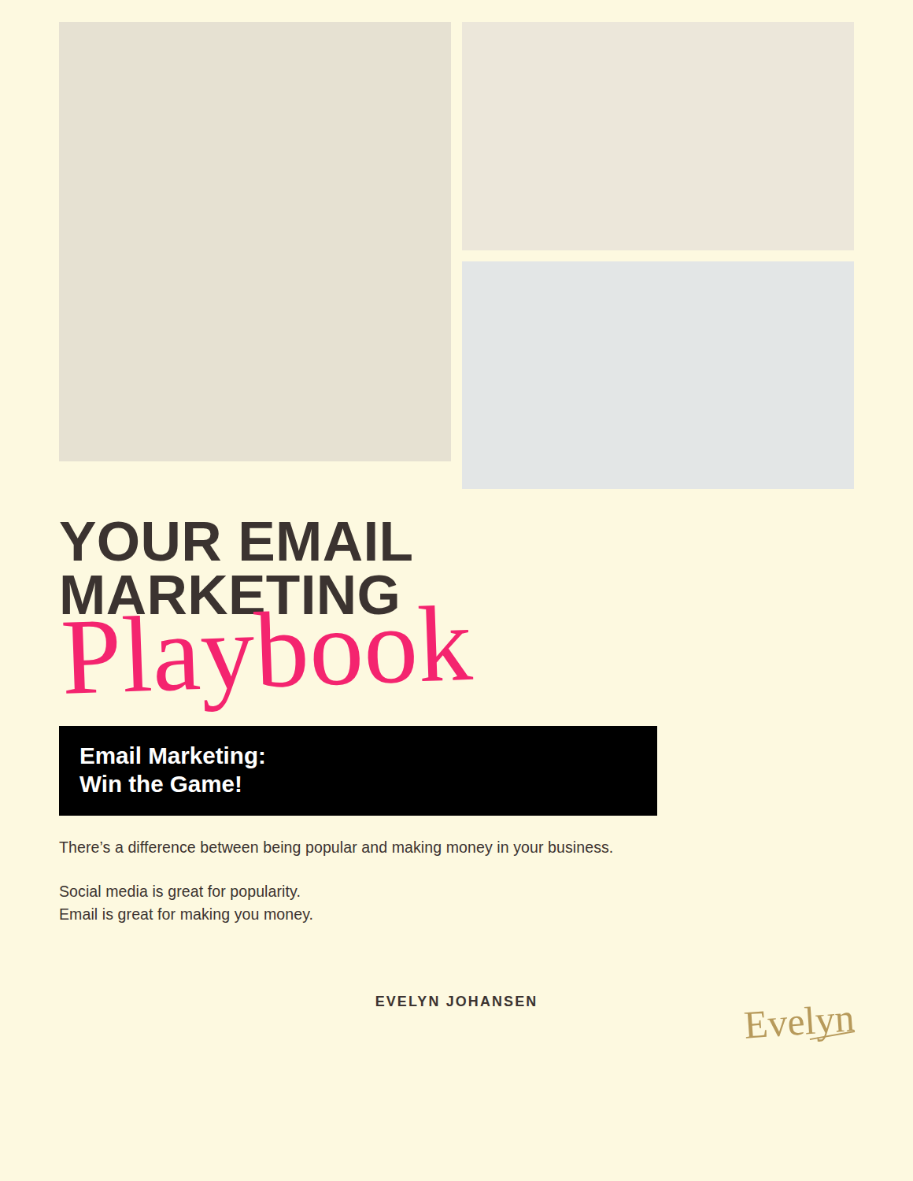Your Email Marketing Playbook
Email Marketing:
Win the Game!
There’s a difference between being popular and making money in your business.
Social media is great for popularity.
Email is great for making you money.
Evelyn Johansen
Evelyn